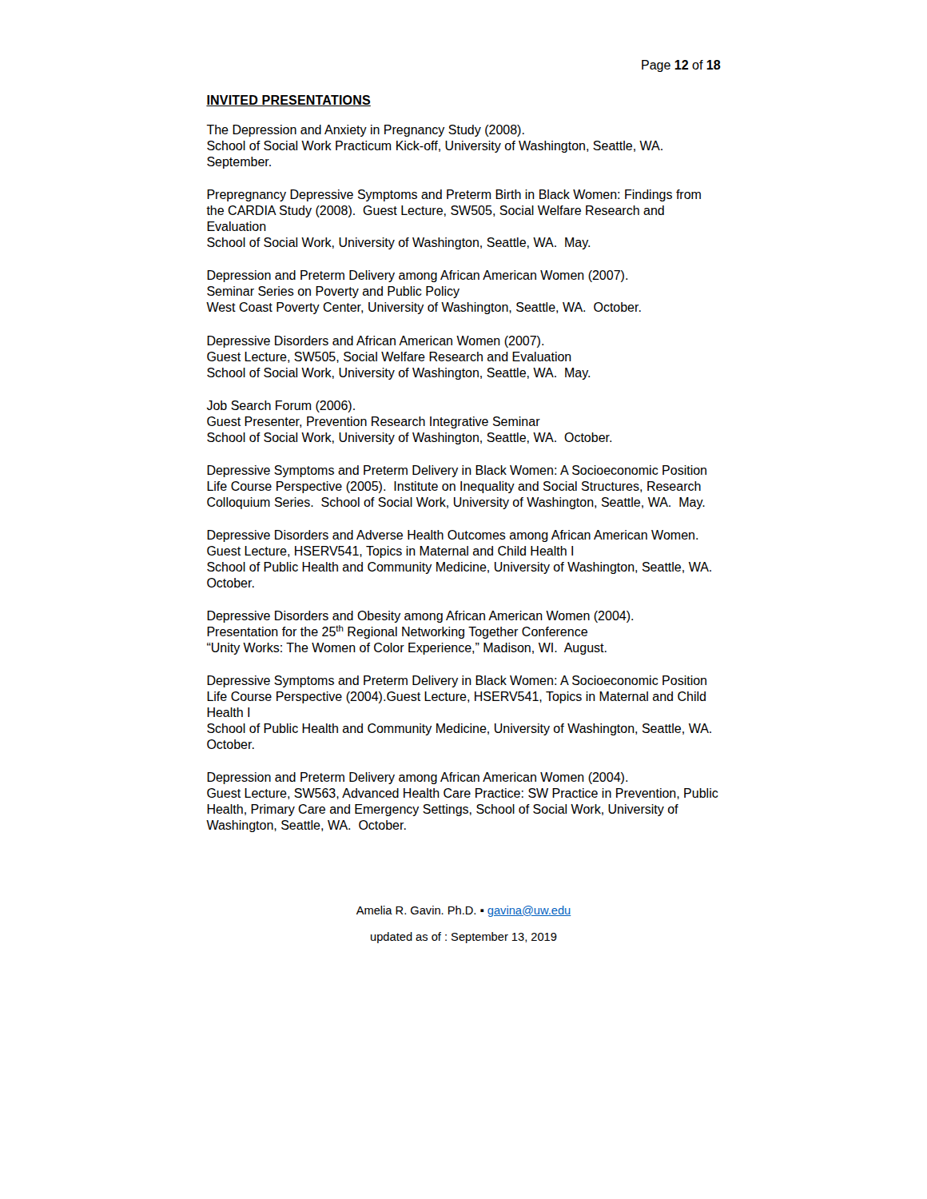Page 12 of 18
INVITED PRESENTATIONS
The Depression and Anxiety in Pregnancy Study (2008).
School of Social Work Practicum Kick-off, University of Washington, Seattle, WA. September.
Prepregnancy Depressive Symptoms and Preterm Birth in Black Women: Findings from the CARDIA Study (2008). Guest Lecture, SW505, Social Welfare Research and Evaluation
School of Social Work, University of Washington, Seattle, WA. May.
Depression and Preterm Delivery among African American Women (2007).
Seminar Series on Poverty and Public Policy
West Coast Poverty Center, University of Washington, Seattle, WA. October.
Depressive Disorders and African American Women (2007).
Guest Lecture, SW505, Social Welfare Research and Evaluation
School of Social Work, University of Washington, Seattle, WA. May.
Job Search Forum (2006).
Guest Presenter, Prevention Research Integrative Seminar
School of Social Work, University of Washington, Seattle, WA. October.
Depressive Symptoms and Preterm Delivery in Black Women: A Socioeconomic Position Life Course Perspective (2005). Institute on Inequality and Social Structures, Research Colloquium Series. School of Social Work, University of Washington, Seattle, WA. May.
Depressive Disorders and Adverse Health Outcomes among African American Women.
Guest Lecture, HSERV541, Topics in Maternal and Child Health I
School of Public Health and Community Medicine, University of Washington, Seattle, WA. October.
Depressive Disorders and Obesity among African American Women (2004).
Presentation for the 25th Regional Networking Together Conference
“Unity Works: The Women of Color Experience,” Madison, WI. August.
Depressive Symptoms and Preterm Delivery in Black Women: A Socioeconomic Position Life Course Perspective (2004).Guest Lecture, HSERV541, Topics in Maternal and Child Health I
School of Public Health and Community Medicine, University of Washington, Seattle, WA. October.
Depression and Preterm Delivery among African American Women (2004).
Guest Lecture, SW563, Advanced Health Care Practice: SW Practice in Prevention, Public Health, Primary Care and Emergency Settings, School of Social Work, University of Washington, Seattle, WA. October.
Amelia R. Gavin. Ph.D. ▪ gavina@uw.edu
updated as of : September 13, 2019